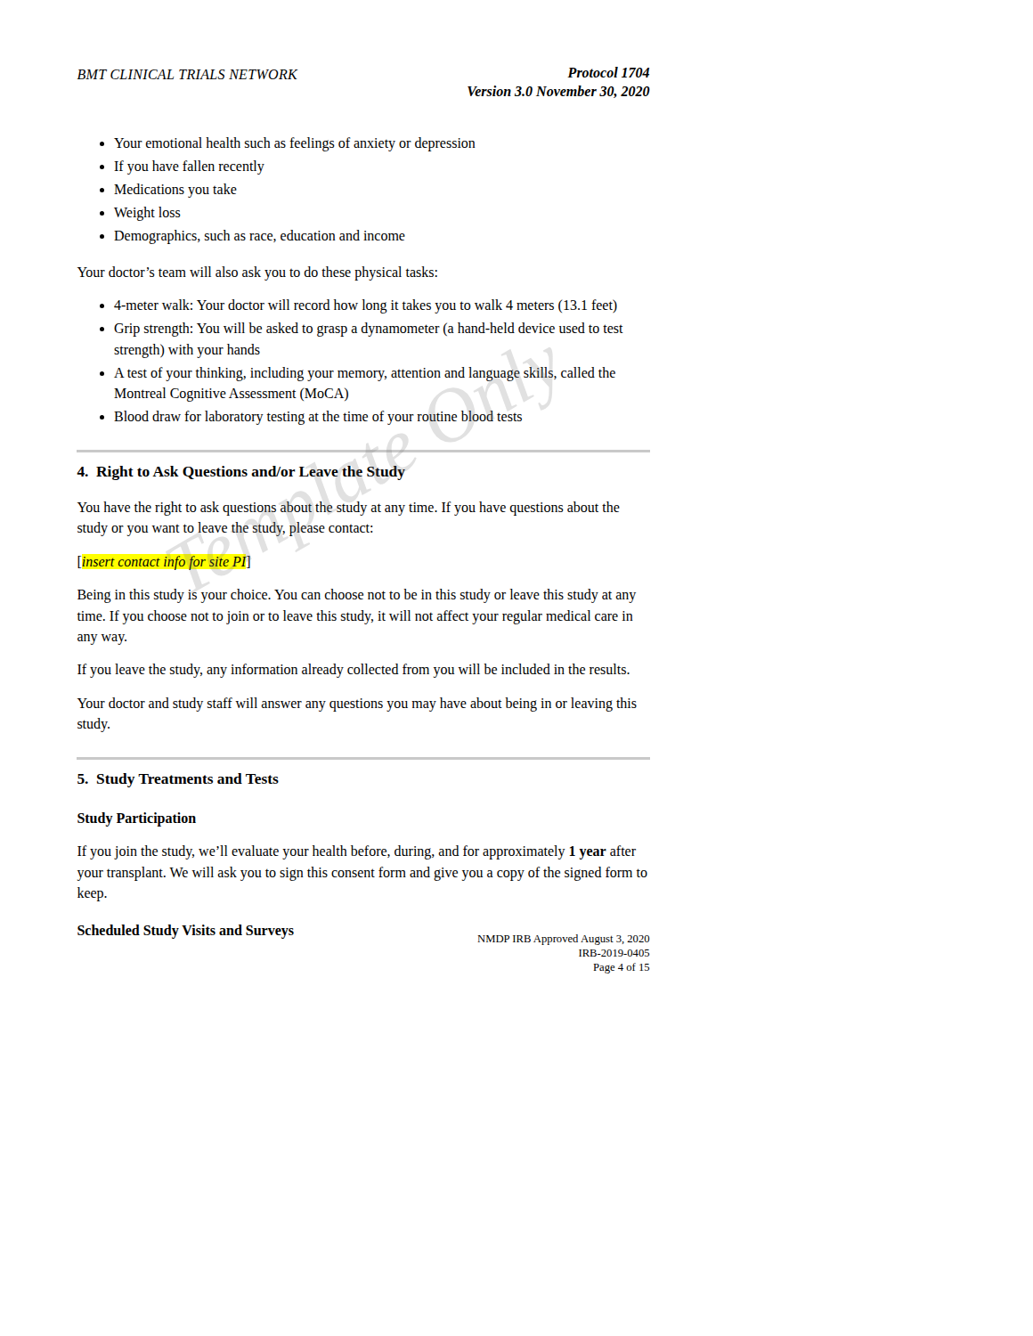Template Only
BMT CLINICAL TRIALS NETWORK
Protocol 1704
Version 3.0 November 30, 2020
Your emotional health such as feelings of anxiety or depression
If you have fallen recently
Medications you take
Weight loss
Demographics, such as race, education and income
Your doctor’s team will also ask you to do these physical tasks:
4-meter walk: Your doctor will record how long it takes you to walk 4 meters (13.1 feet)
Grip strength: You will be asked to grasp a dynamometer (a hand-held device used to test strength) with your hands
A test of your thinking, including your memory, attention and language skills, called the Montreal Cognitive Assessment (MoCA)
Blood draw for laboratory testing at the time of your routine blood tests
4. Right to Ask Questions and/or Leave the Study
You have the right to ask questions about the study at any time. If you have questions about the study or you want to leave the study, please contact:
[insert contact info for site PI]
Being in this study is your choice. You can choose not to be in this study or leave this study at any time. If you choose not to join or to leave this study, it will not affect your regular medical care in any way.
If you leave the study, any information already collected from you will be included in the results.
Your doctor and study staff will answer any questions you may have about being in or leaving this study.
5. Study Treatments and Tests
Study Participation
If you join the study, we’ll evaluate your health before, during, and for approximately 1 year after your transplant. We will ask you to sign this consent form and give you a copy of the signed form to keep.
Scheduled Study Visits and Surveys
NMDP IRB Approved August 3, 2020
IRB-2019-0405
Page 4 of 15